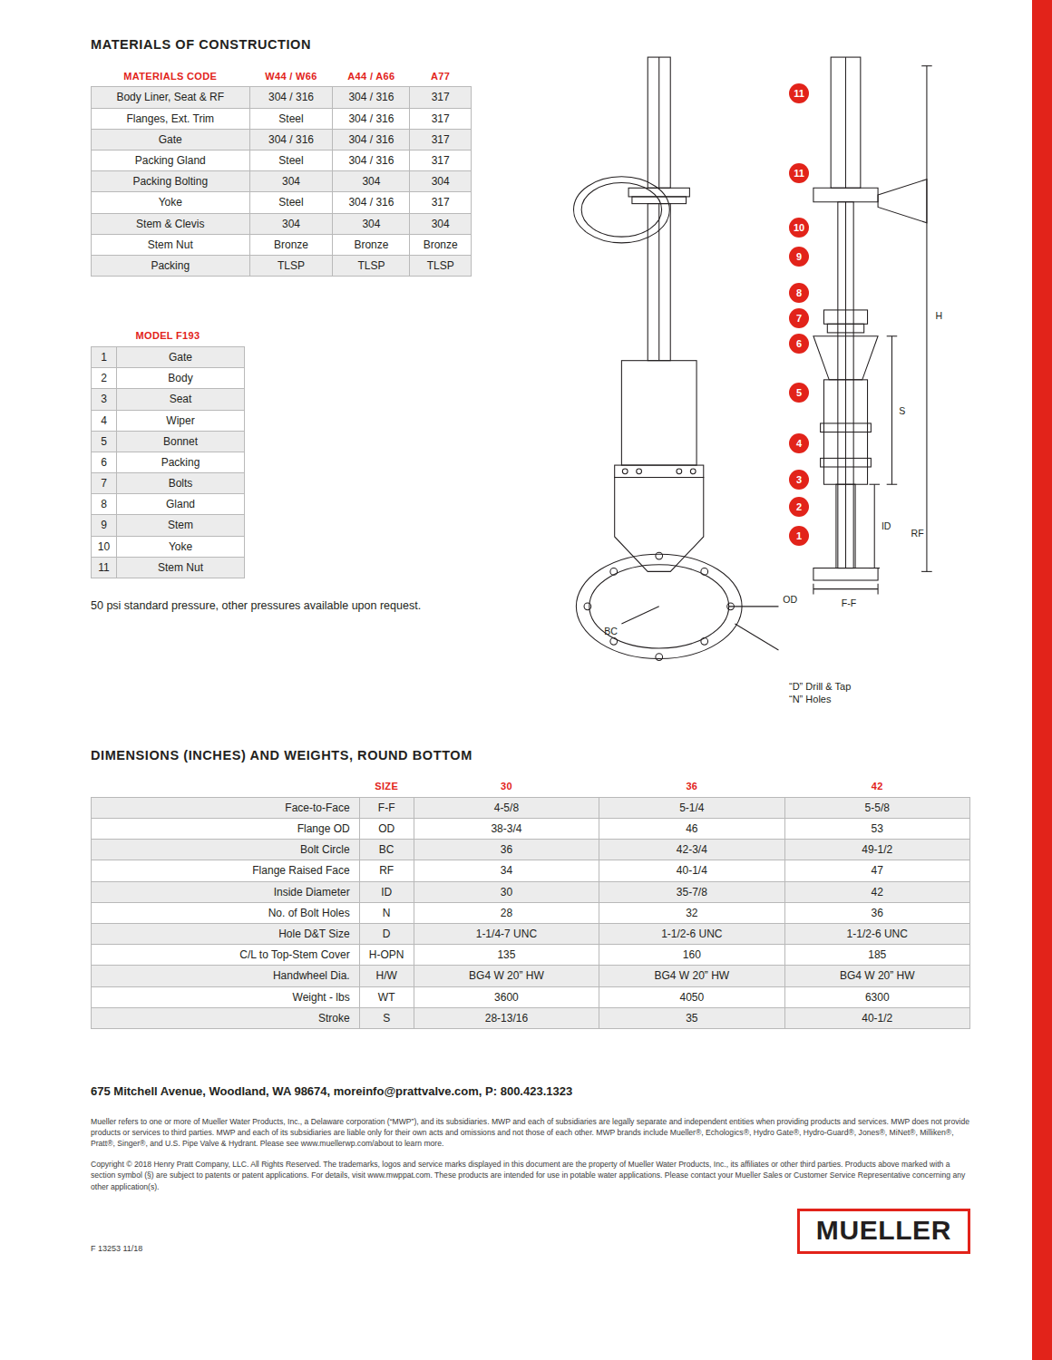Materials of Construction
| MATERIALS CODE | W44 / W66 | A44 / A66 | A77 |
| --- | --- | --- | --- |
| Body Liner, Seat & RF | 304 / 316 | 304 / 316 | 317 |
| Flanges, Ext. Trim | Steel | 304 / 316 | 317 |
| Gate | 304 / 316 | 304 / 316 | 317 |
| Packing Gland | Steel | 304 / 316 | 317 |
| Packing Bolting | 304 | 304 | 304 |
| Yoke | Steel | 304 / 316 | 317 |
| Stem & Clevis | 304 | 304 | 304 |
| Stem Nut | Bronze | Bronze | Bronze |
| Packing | TLSP | TLSP | TLSP |
| MODEL F193 |
| --- |
| 1 | Gate |
| 2 | Body |
| 3 | Seat |
| 4 | Wiper |
| 5 | Bonnet |
| 6 | Packing |
| 7 | Bolts |
| 8 | Gland |
| 9 | Stem |
| 10 | Yoke |
| 11 | Stem Nut |
50 psi standard pressure, other pressures available upon request.
H S ID RF F-F OD BC
11
11
10
9
8
7
6
5
4
3
2
1
“D” Drill & Tap
“N” Holes
Dimensions (Inches) and Weights, Round Bottom
| | SIZE | 30 | 36 | 42 |
| --- | --- | --- | --- | --- |
| Face-to-Face | F-F | 4-5/8 | 5-1/4 | 5-5/8 |
| Flange OD | OD | 38-3/4 | 46 | 53 |
| Bolt Circle | BC | 36 | 42-3/4 | 49-1/2 |
| Flange Raised Face | RF | 34 | 40-1/4 | 47 |
| Inside Diameter | ID | 30 | 35-7/8 | 42 |
| No. of Bolt Holes | N | 28 | 32 | 36 |
| Hole D&T Size | D | 1-1/4-7 UNC | 1-1/2-6 UNC | 1-1/2-6 UNC |
| C/L to Top-Stem Cover | H-OPN | 135 | 160 | 185 |
| Handwheel Dia. | H/W | BG4 W 20” HW | BG4 W 20” HW | BG4 W 20” HW |
| Weight - lbs | WT | 3600 | 4050 | 6300 |
| Stroke | S | 28-13/16 | 35 | 40-1/2 |
675 Mitchell Avenue, Woodland, WA 98674, moreinfo@prattvalve.com, P: 800.423.1323
Mueller refers to one or more of Mueller Water Products, Inc., a Delaware corporation (“MWP”), and its subsidiaries. MWP and each of subsidiaries are legally separate and independent entities when providing products and services. MWP does not provide products or services to third parties. MWP and each of its subsidiaries are liable only for their own acts and omissions and not those of each other. MWP brands include Mueller®, Echologics®, Hydro Gate®, Hydro-Guard®, Jones®, MiNet®, Milliken®, Pratt®, Singer®, and U.S. Pipe Valve & Hydrant. Please see www.muellerwp.com/about to learn more.
Copyright © 2018 Henry Pratt Company, LLC. All Rights Reserved. The trademarks, logos and service marks displayed in this document are the property of Mueller Water Products, Inc., its affiliates or other third parties. Products above marked with a section symbol (§) are subject to patents or patent applications. For details, visit www.mwppat.com. These products are intended for use in potable water applications. Please contact your Mueller Sales or Customer Service Representative concerning any other application(s).
F 13253 11/18 MUELLER